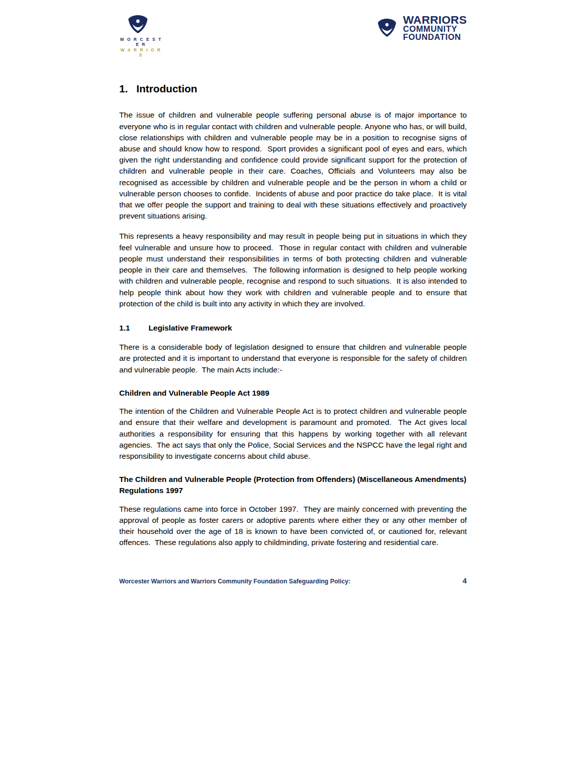W O R C E S T E R
W A R R I O R S
WARRIORS
COMMUNITY
FOUNDATION
1. Introduction
The issue of children and vulnerable people suffering personal abuse is of major importance to everyone who is in regular contact with children and vulnerable people. Anyone who has, or will build, close relationships with children and vulnerable people may be in a position to recognise signs of abuse and should know how to respond. Sport provides a significant pool of eyes and ears, which given the right understanding and confidence could provide significant support for the protection of children and vulnerable people in their care. Coaches, Officials and Volunteers may also be recognised as accessible by children and vulnerable people and be the person in whom a child or vulnerable person chooses to confide. Incidents of abuse and poor practice do take place. It is vital that we offer people the support and training to deal with these situations effectively and proactively prevent situations arising.
This represents a heavy responsibility and may result in people being put in situations in which they feel vulnerable and unsure how to proceed. Those in regular contact with children and vulnerable people must understand their responsibilities in terms of both protecting children and vulnerable people in their care and themselves. The following information is designed to help people working with children and vulnerable people, recognise and respond to such situations. It is also intended to help people think about how they work with children and vulnerable people and to ensure that protection of the child is built into any activity in which they are involved.
1.1 Legislative Framework
There is a considerable body of legislation designed to ensure that children and vulnerable people are protected and it is important to understand that everyone is responsible for the safety of children and vulnerable people. The main Acts include:-
Children and Vulnerable People Act 1989
The intention of the Children and Vulnerable People Act is to protect children and vulnerable people and ensure that their welfare and development is paramount and promoted. The Act gives local authorities a responsibility for ensuring that this happens by working together with all relevant agencies. The act says that only the Police, Social Services and the NSPCC have the legal right and responsibility to investigate concerns about child abuse.
The Children and Vulnerable People (Protection from Offenders) (Miscellaneous Amendments) Regulations 1997
These regulations came into force in October 1997. They are mainly concerned with preventing the approval of people as foster carers or adoptive parents where either they or any other member of their household over the age of 18 is known to have been convicted of, or cautioned for, relevant offences. These regulations also apply to childminding, private fostering and residential care.
Worcester Warriors and Warriors Community Foundation Safeguarding Policy:
4